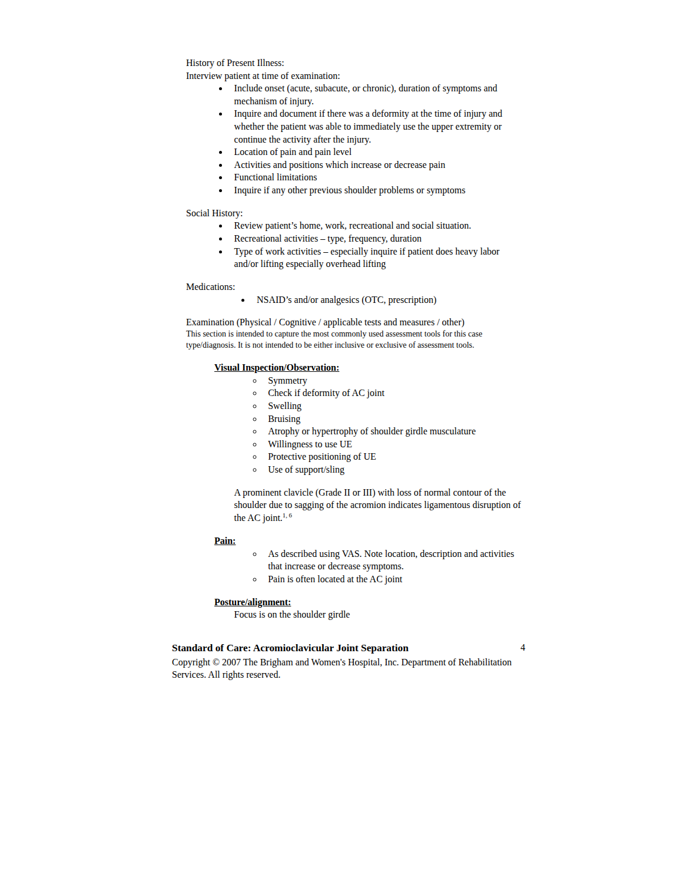History of Present Illness:
Interview patient at time of examination:
Include onset (acute, subacute, or chronic), duration of symptoms and mechanism of injury.
Inquire and document if there was a deformity at the time of injury and whether the patient was able to immediately use the upper extremity or continue the activity after the injury.
Location of pain and pain level
Activities and positions which increase or decrease pain
Functional limitations
Inquire if any other previous shoulder problems or symptoms
Social History:
Review patient’s home, work, recreational and social situation.
Recreational activities – type, frequency, duration
Type of work activities – especially inquire if patient does heavy labor and/or lifting especially overhead lifting
Medications:
NSAID’s and/or analgesics (OTC, prescription)
Examination (Physical / Cognitive / applicable tests and measures / other)
This section is intended to capture the most commonly used assessment tools for this case type/diagnosis. It is not intended to be either inclusive or exclusive of assessment tools.
Visual Inspection/Observation:
Symmetry
Check if deformity of AC joint
Swelling
Bruising
Atrophy or hypertrophy of shoulder girdle musculature
Willingness to use UE
Protective positioning of UE
Use of support/sling
A prominent clavicle (Grade II or III) with loss of normal contour of the shoulder due to sagging of the acromion indicates ligamentous disruption of the AC joint.1, 6
Pain:
As described using VAS. Note location, description and activities that increase or decrease symptoms.
Pain is often located at the AC joint
Posture/alignment:
Focus is on the shoulder girdle
4
Standard of Care: Acromioclavicular Joint Separation
Copyright © 2007 The Brigham and Women's Hospital, Inc. Department of Rehabilitation Services. All rights reserved.